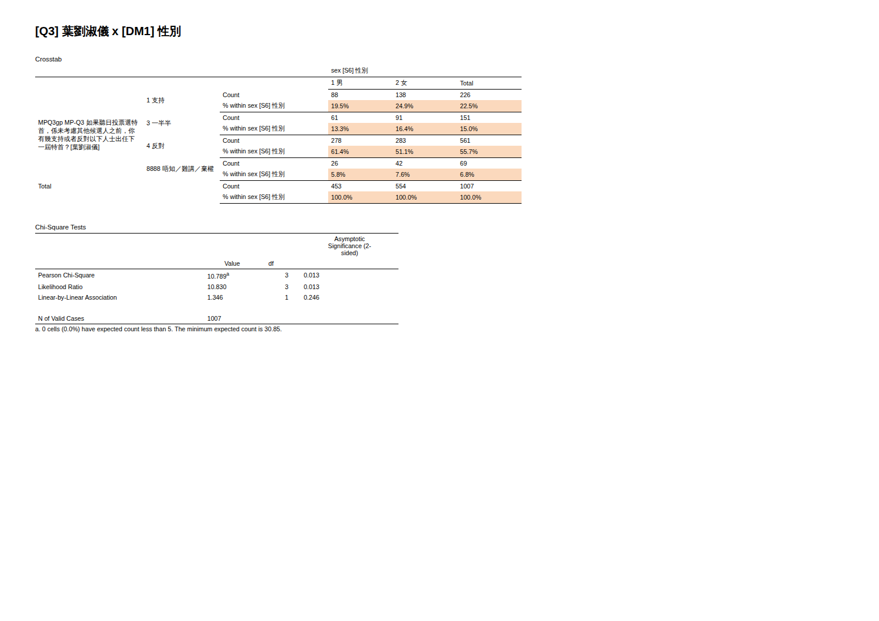[Q3] 葉劉淑儀 x [DM1] 性別
Crosstab
| | sex [S6] 性別 | |
| | 1 男 | 2 女 | Total |
| MPQ3gp MP-Q3 如果聽日投票選特首，係未考慮其他候選人之前，你有幾支持或者反對以下人士出任下一屆特首？[葉劉淑儀] | 1 支持 | Count | 88 | 138 | 226 |
| % within sex [S6] 性別 | 19.5% | 24.9% | 22.5% |
| 3 一半半 | Count | 61 | 91 | 151 |
| % within sex [S6] 性別 | 13.3% | 16.4% | 15.0% |
| 4 反對 | Count | 278 | 283 | 561 |
| % within sex [S6] 性別 | 61.4% | 51.1% | 55.7% |
| 8888 唔知／難講／棄權 | Count | 26 | 42 | 69 |
| % within sex [S6] 性別 | 5.8% | 7.6% | 6.8% |
| Total | Count | 453 | 554 | 1007 |
| | % within sex [S6] 性別 | 100.0% | 100.0% | 100.0% |
Chi-Square Tests
| | | | | Asymptotic Significance (2- sided) |
| | Value | df | | |
| Pearson Chi-Square | 10.789 a | | 3 | 0.013 |
| Likelihood Ratio | 10.830 | | 3 | 0.013 |
| Linear-by-Linear Association | 1.346 | | 1 | 0.246 |
| N of Valid Cases | 1007 | | | |
a. 0 cells (0.0%) have expected count less than 5. The minimum expected count is 30.85.